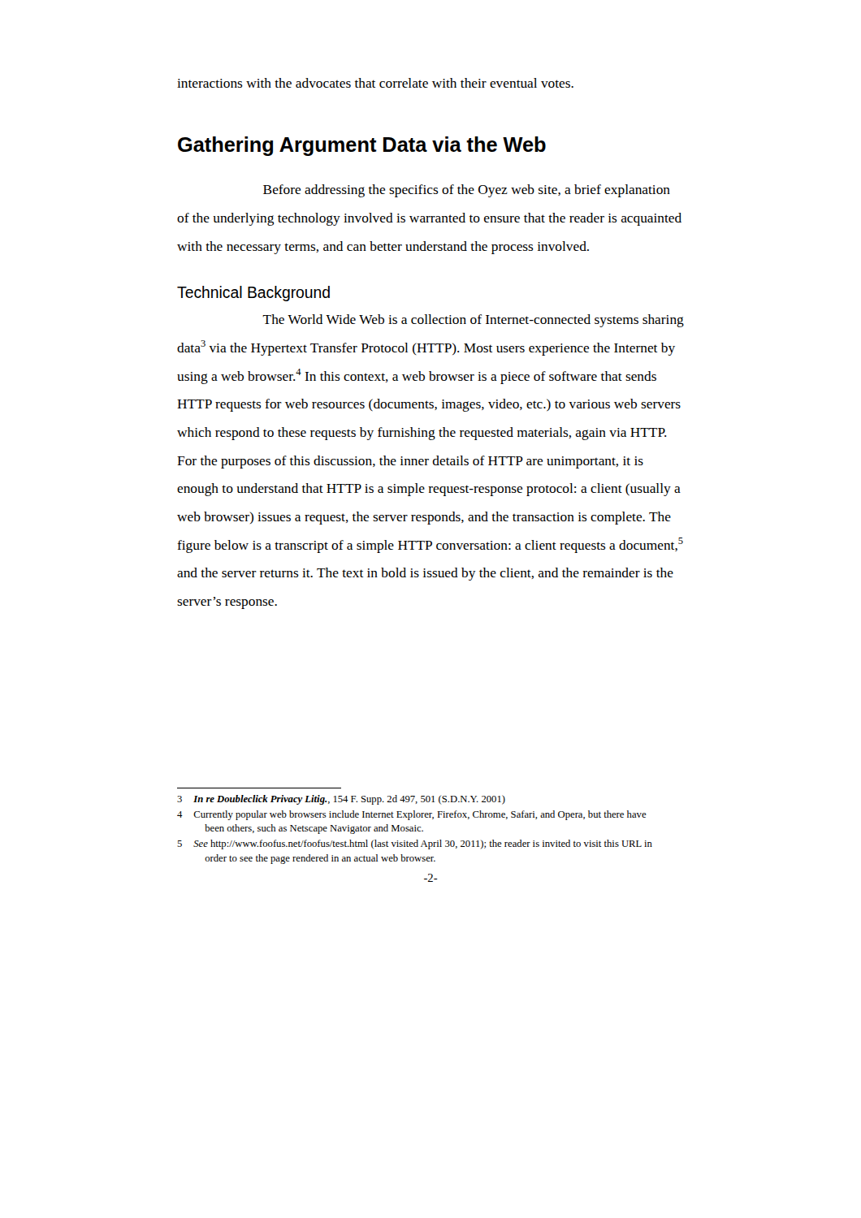interactions with the advocates that correlate with their eventual votes.
Gathering Argument Data via the Web
Before addressing the specifics of the Oyez web site, a brief explanation of the underlying technology involved is warranted to ensure that the reader is acquainted with the necessary terms, and can better understand the process involved.
Technical Background
The World Wide Web is a collection of Internet-connected systems sharing data3 via the Hypertext Transfer Protocol (HTTP). Most users experience the Internet by using a web browser.4 In this context, a web browser is a piece of software that sends HTTP requests for web resources (documents, images, video, etc.) to various web servers which respond to these requests by furnishing the requested materials, again via HTTP. For the purposes of this discussion, the inner details of HTTP are unimportant, it is enough to understand that HTTP is a simple request-response protocol: a client (usually a web browser) issues a request, the server responds, and the transaction is complete. The figure below is a transcript of a simple HTTP conversation: a client requests a document,5 and the server returns it. The text in bold is issued by the client, and the remainder is the server’s response.
3
In re Doubleclick Privacy Litig., 154 F. Supp. 2d 497, 501 (S.D.N.Y. 2001)
4
Currently popular web browsers include Internet Explorer, Firefox, Chrome, Safari, and Opera, but there havebeen others, such as Netscape Navigator and Mosaic.
5
See http://www.foofus.net/foofus/test.html (last visited April 30, 2011); the reader is invited to visit this URL inorder to see the page rendered in an actual web browser.
-2-